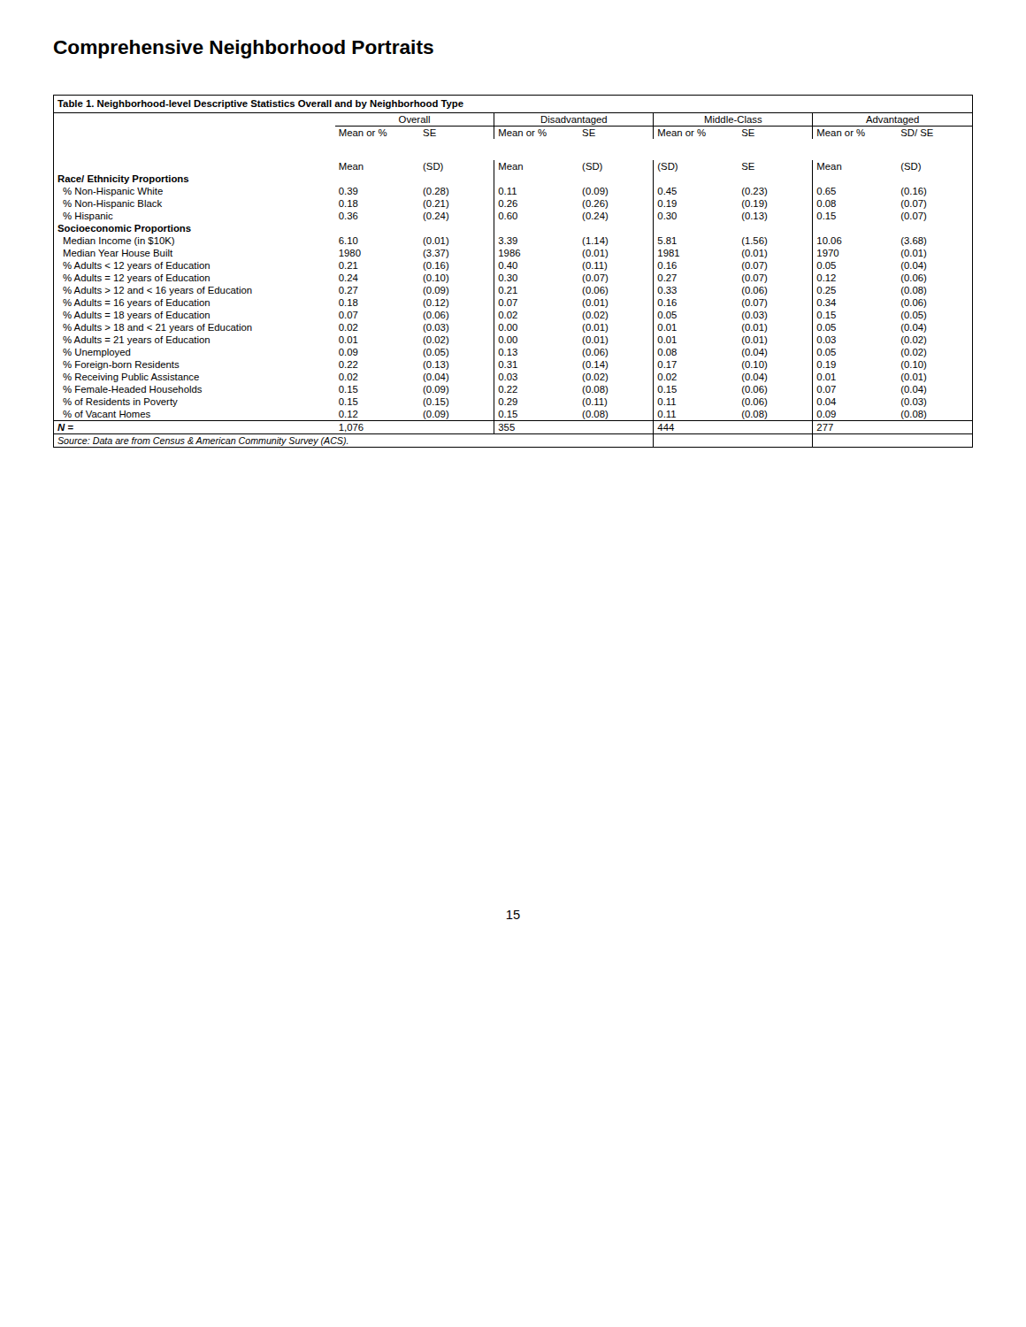Comprehensive Neighborhood Portraits
Table 1. Neighborhood-level Descriptive Statistics Overall and by Neighborhood Type
| | Overall | Disadvantaged | Middle-Class | Advantaged |
| --- | --- | --- | --- | --- |
| | Mean or % | SE | Mean or % | SE | Mean or % | SE | Mean or % | SD/ SE |
| | Mean | (SD) | Mean | (SD) | (SD) | SE | Mean | (SD) |
| Race/ Ethnicity Proportions | | | | | | | | |
| % Non-Hispanic White | 0.39 | (0.28) | 0.11 | (0.09) | 0.45 | (0.23) | 0.65 | (0.16) |
| % Non-Hispanic Black | 0.18 | (0.21) | 0.26 | (0.26) | 0.19 | (0.19) | 0.08 | (0.07) |
| % Hispanic | 0.36 | (0.24) | 0.60 | (0.24) | 0.30 | (0.13) | 0.15 | (0.07) |
| Socioeconomic Proportions | | | | | | | | |
| Median Income (in $10K) | 6.10 | (0.01) | 3.39 | (1.14) | 5.81 | (1.56) | 10.06 | (3.68) |
| Median Year House Built | 1980 | (3.37) | 1986 | (0.01) | 1981 | (0.01) | 1970 | (0.01) |
| % Adults < 12 years of Education | 0.21 | (0.16) | 0.40 | (0.11) | 0.16 | (0.07) | 0.05 | (0.04) |
| % Adults = 12 years of Education | 0.24 | (0.10) | 0.30 | (0.07) | 0.27 | (0.07) | 0.12 | (0.06) |
| % Adults > 12 and < 16 years of Education | 0.27 | (0.09) | 0.21 | (0.06) | 0.33 | (0.06) | 0.25 | (0.08) |
| % Adults = 16 years of Education | 0.18 | (0.12) | 0.07 | (0.01) | 0.16 | (0.07) | 0.34 | (0.06) |
| % Adults = 18 years of Education | 0.07 | (0.06) | 0.02 | (0.02) | 0.05 | (0.03) | 0.15 | (0.05) |
| % Adults > 18 and < 21 years of Education | 0.02 | (0.03) | 0.00 | (0.01) | 0.01 | (0.01) | 0.05 | (0.04) |
| % Adults = 21 years of Education | 0.01 | (0.02) | 0.00 | (0.01) | 0.01 | (0.01) | 0.03 | (0.02) |
| % Unemployed | 0.09 | (0.05) | 0.13 | (0.06) | 0.08 | (0.04) | 0.05 | (0.02) |
| % Foreign-born Residents | 0.22 | (0.13) | 0.31 | (0.14) | 0.17 | (0.10) | 0.19 | (0.10) |
| % Receiving Public Assistance | 0.02 | (0.04) | 0.03 | (0.02) | 0.02 | (0.04) | 0.01 | (0.01) |
| % Female-Headed Households | 0.15 | (0.09) | 0.22 | (0.08) | 0.15 | (0.06) | 0.07 | (0.04) |
| % of Residents in Poverty | 0.15 | (0.15) | 0.29 | (0.11) | 0.11 | (0.06) | 0.04 | (0.03) |
| % of Vacant Homes | 0.12 | (0.09) | 0.15 | (0.08) | 0.11 | (0.08) | 0.09 | (0.08) |
| N = | 1,076 | | 355 | | 444 | | 277 | |
| Source: Data are from Census & American Community Survey (ACS). | | | | |
15